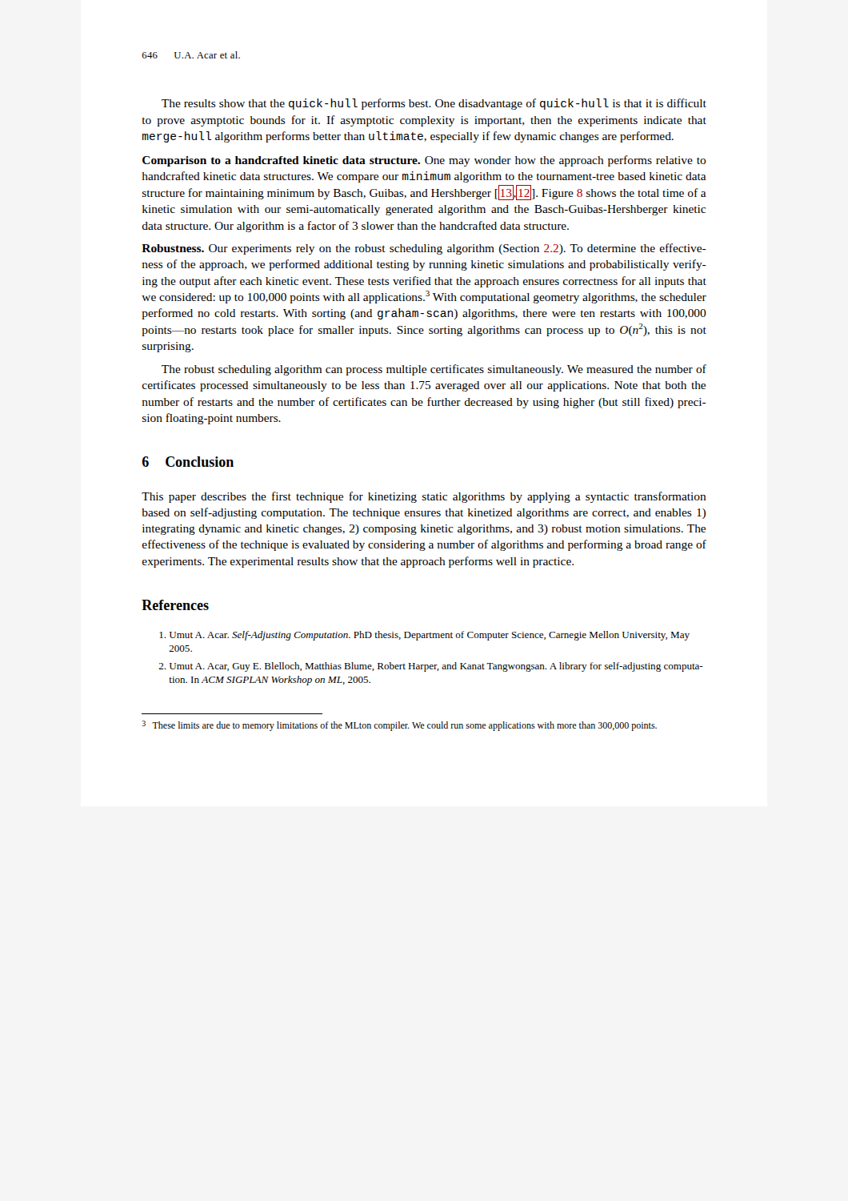646 U.A. Acar et al.
The results show that the quick-hull performs best. One disadvantage of quick-hull is that it is difficult to prove asymptotic bounds for it. If asymptotic complexity is important, then the experiments indicate that merge-hull algorithm performs better than ultimate, especially if few dynamic changes are performed.
Comparison to a handcrafted kinetic data structure. One may wonder how the approach performs relative to handcrafted kinetic data structures. We compare our minimum algorithm to the tournament-tree based kinetic data structure for maintaining minimum by Basch, Guibas, and Hershberger [13,12]. Figure 8 shows the total time of a kinetic simulation with our semi-automatically generated algorithm and the Basch-Guibas-Hershberger kinetic data structure. Our algorithm is a factor of 3 slower than the handcrafted data structure.
Robustness. Our experiments rely on the robust scheduling algorithm (Section 2.2). To determine the effectiveness of the approach, we performed additional testing by running kinetic simulations and probabilistically verifying the output after each kinetic event. These tests verified that the approach ensures correctness for all inputs that we considered: up to 100,000 points with all applications.3 With computational geometry algorithms, the scheduler performed no cold restarts. With sorting (and graham-scan) algorithms, there were ten restarts with 100,000 points—no restarts took place for smaller inputs. Since sorting algorithms can process up to O(n2), this is not surprising.
The robust scheduling algorithm can process multiple certificates simultaneously. We measured the number of certificates processed simultaneously to be less than 1.75 averaged over all our applications. Note that both the number of restarts and the number of certificates can be further decreased by using higher (but still fixed) precision floating-point numbers.
6 Conclusion
This paper describes the first technique for kinetizing static algorithms by applying a syntactic transformation based on self-adjusting computation. The technique ensures that kinetized algorithms are correct, and enables 1) integrating dynamic and kinetic changes, 2) composing kinetic algorithms, and 3) robust motion simulations. The effectiveness of the technique is evaluated by considering a number of algorithms and performing a broad range of experiments. The experimental results show that the approach performs well in practice.
References
Umut A. Acar. Self-Adjusting Computation. PhD thesis, Department of Computer Science, Carnegie Mellon University, May 2005.
Umut A. Acar, Guy E. Blelloch, Matthias Blume, Robert Harper, and Kanat Tangwongsan. A library for self-adjusting computation. In ACM SIGPLAN Workshop on ML, 2005.
3 These limits are due to memory limitations of the MLton compiler. We could run some applications with more than 300,000 points.